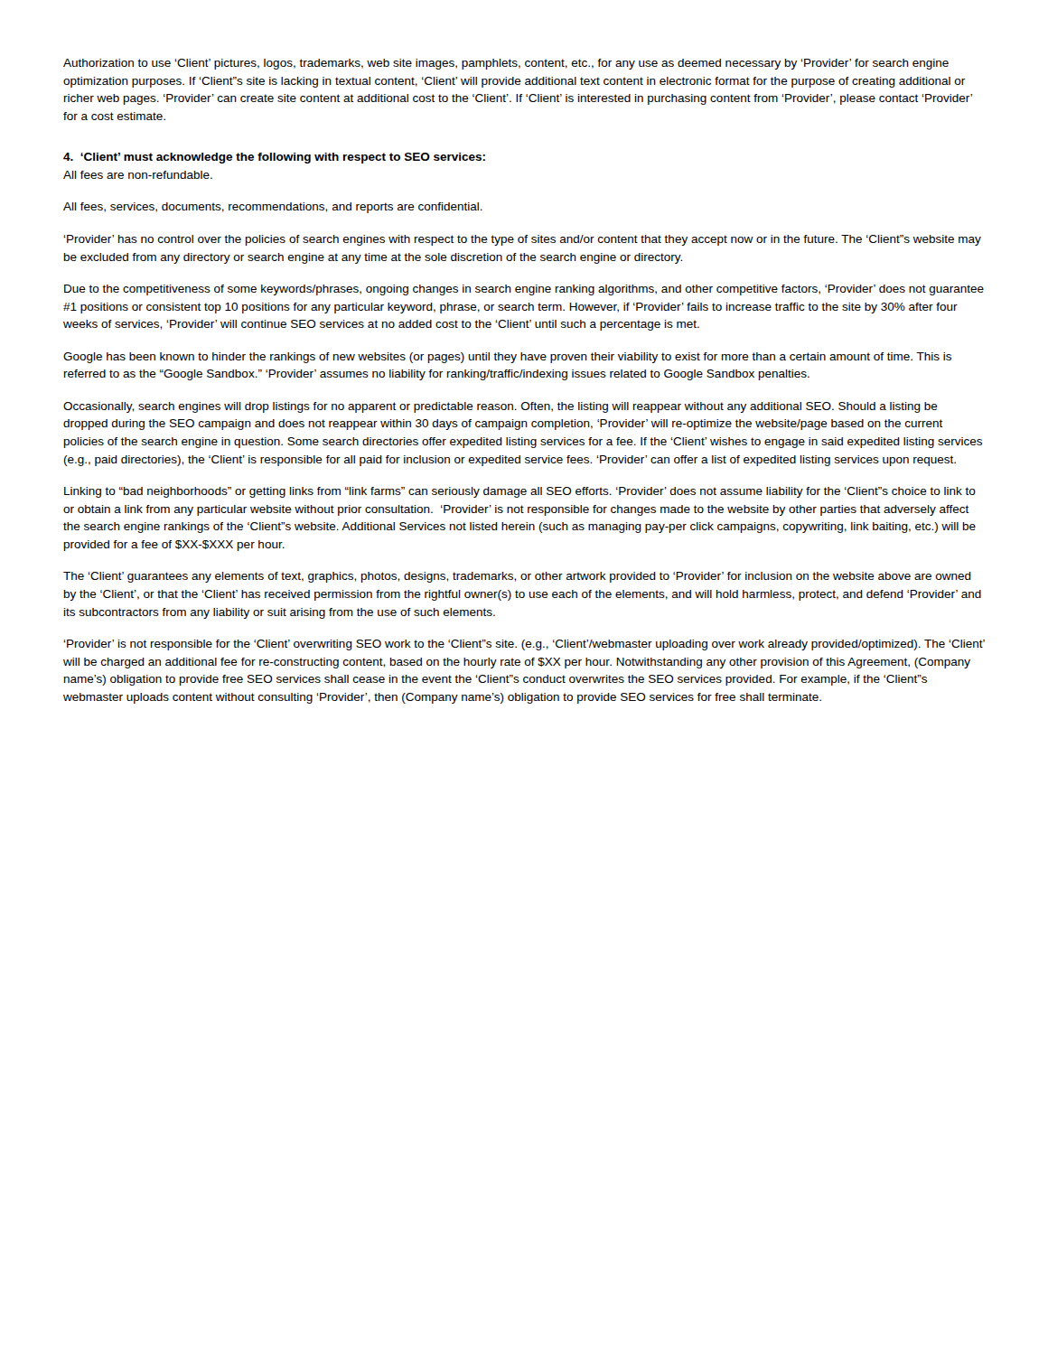Authorization to use ‘Client’ pictures, logos, trademarks, web site images, pamphlets, content, etc., for any use as deemed necessary by ‘Provider’ for search engine optimization purposes. If ‘Client”s site is lacking in textual content, ‘Client’ will provide additional text content in electronic format for the purpose of creating additional or richer web pages. ‘Provider’ can create site content at additional cost to the ‘Client’. If ‘Client’ is interested in purchasing content from ‘Provider’, please contact ‘Provider’ for a cost estimate.
4. ‘Client’ must acknowledge the following with respect to SEO services:
All fees are non-refundable.
All fees, services, documents, recommendations, and reports are confidential.
‘Provider’ has no control over the policies of search engines with respect to the type of sites and/or content that they accept now or in the future. The ‘Client”s website may be excluded from any directory or search engine at any time at the sole discretion of the search engine or directory.
Due to the competitiveness of some keywords/phrases, ongoing changes in search engine ranking algorithms, and other competitive factors, ‘Provider’ does not guarantee #1 positions or consistent top 10 positions for any particular keyword, phrase, or search term. However, if ‘Provider’ fails to increase traffic to the site by 30% after four weeks of services, ‘Provider’ will continue SEO services at no added cost to the ‘Client’ until such a percentage is met.
Google has been known to hinder the rankings of new websites (or pages) until they have proven their viability to exist for more than a certain amount of time. This is referred to as the “Google Sandbox.” ‘Provider’ assumes no liability for ranking/traffic/indexing issues related to Google Sandbox penalties.
Occasionally, search engines will drop listings for no apparent or predictable reason. Often, the listing will reappear without any additional SEO. Should a listing be dropped during the SEO campaign and does not reappear within 30 days of campaign completion, ‘Provider’ will re-optimize the website/page based on the current policies of the search engine in question. Some search directories offer expedited listing services for a fee. If the ‘Client’ wishes to engage in said expedited listing services (e.g., paid directories), the ‘Client’ is responsible for all paid for inclusion or expedited service fees. ‘Provider’ can offer a list of expedited listing services upon request.
Linking to “bad neighborhoods” or getting links from “link farms” can seriously damage all SEO efforts. ‘Provider’ does not assume liability for the ‘Client”s choice to link to or obtain a link from any particular website without prior consultation. ‘Provider’ is not responsible for changes made to the website by other parties that adversely affect the search engine rankings of the ‘Client”s website. Additional Services not listed herein (such as managing pay-per click campaigns, copywriting, link baiting, etc.) will be provided for a fee of $XX-$XXX per hour.
The ‘Client’ guarantees any elements of text, graphics, photos, designs, trademarks, or other artwork provided to ‘Provider’ for inclusion on the website above are owned by the ‘Client’, or that the ‘Client’ has received permission from the rightful owner(s) to use each of the elements, and will hold harmless, protect, and defend ‘Provider’ and its subcontractors from any liability or suit arising from the use of such elements.
‘Provider’ is not responsible for the ‘Client’ overwriting SEO work to the ‘Client”s site. (e.g., ‘Client’/webmaster uploading over work already provided/optimized). The ‘Client’ will be charged an additional fee for re-constructing content, based on the hourly rate of $XX per hour. Notwithstanding any other provision of this Agreement, (Company name’s) obligation to provide free SEO services shall cease in the event the ‘Client”s conduct overwrites the SEO services provided. For example, if the ‘Client”s webmaster uploads content without consulting ‘Provider’, then (Company name’s) obligation to provide SEO services for free shall terminate.